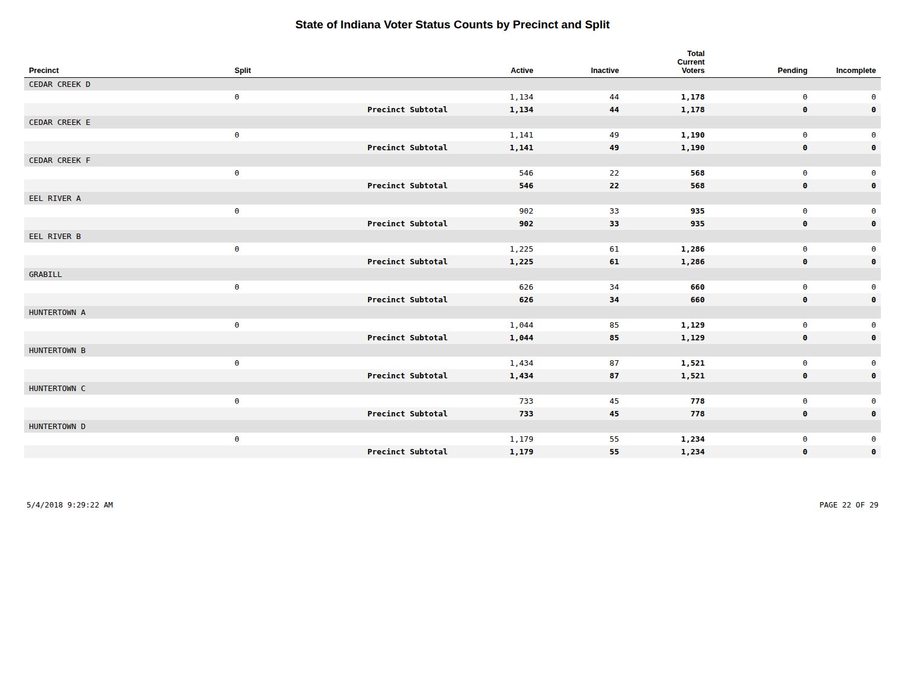State of Indiana Voter Status Counts by Precinct and Split
| Precinct | Split | Active | Inactive | Total Current Voters | Pending | Incomplete |
| --- | --- | --- | --- | --- | --- | --- |
| CEDAR CREEK D |
| | 0 | 1,134 | 44 | 1,178 | 0 | 0 |
| | Precinct Subtotal | 1,134 | 44 | 1,178 | 0 | 0 |
| CEDAR CREEK E |
| | 0 | 1,141 | 49 | 1,190 | 0 | 0 |
| | Precinct Subtotal | 1,141 | 49 | 1,190 | 0 | 0 |
| CEDAR CREEK F |
| | 0 | 546 | 22 | 568 | 0 | 0 |
| | Precinct Subtotal | 546 | 22 | 568 | 0 | 0 |
| EEL RIVER A |
| | 0 | 902 | 33 | 935 | 0 | 0 |
| | Precinct Subtotal | 902 | 33 | 935 | 0 | 0 |
| EEL RIVER B |
| | 0 | 1,225 | 61 | 1,286 | 0 | 0 |
| | Precinct Subtotal | 1,225 | 61 | 1,286 | 0 | 0 |
| GRABILL |
| | 0 | 626 | 34 | 660 | 0 | 0 |
| | Precinct Subtotal | 626 | 34 | 660 | 0 | 0 |
| HUNTERTOWN A |
| | 0 | 1,044 | 85 | 1,129 | 0 | 0 |
| | Precinct Subtotal | 1,044 | 85 | 1,129 | 0 | 0 |
| HUNTERTOWN B |
| | 0 | 1,434 | 87 | 1,521 | 0 | 0 |
| | Precinct Subtotal | 1,434 | 87 | 1,521 | 0 | 0 |
| HUNTERTOWN C |
| | 0 | 733 | 45 | 778 | 0 | 0 |
| | Precinct Subtotal | 733 | 45 | 778 | 0 | 0 |
| HUNTERTOWN D |
| | 0 | 1,179 | 55 | 1,234 | 0 | 0 |
| | Precinct Subtotal | 1,179 | 55 | 1,234 | 0 | 0 |
5/4/2018 9:29:22 AM PAGE 22 OF 29